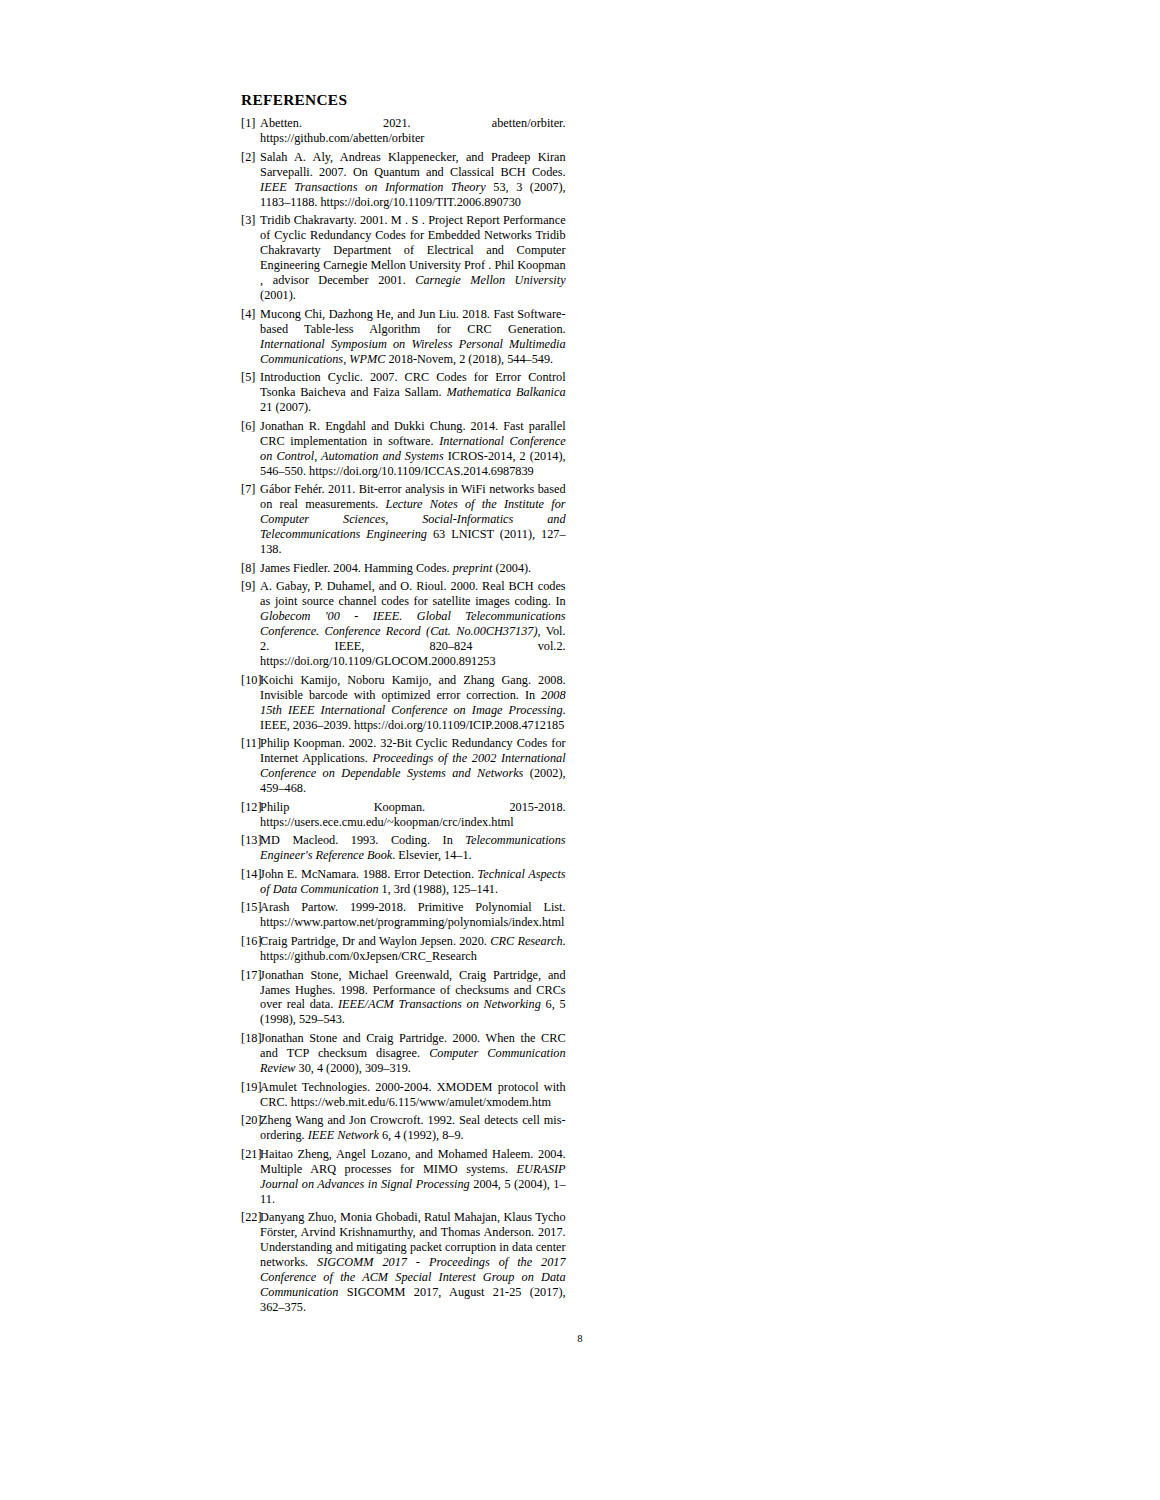REFERENCES
[1] Abetten. 2021. abetten/orbiter. https://github.com/abetten/orbiter
[2] Salah A. Aly, Andreas Klappenecker, and Pradeep Kiran Sarvepalli. 2007. On Quantum and Classical BCH Codes. IEEE Transactions on Information Theory 53, 3 (2007), 1183–1188. https://doi.org/10.1109/TIT.2006.890730
[3] Tridib Chakravarty. 2001. M . S . Project Report Performance of Cyclic Redundancy Codes for Embedded Networks Tridib Chakravarty Department of Electrical and Computer Engineering Carnegie Mellon University Prof . Phil Koopman , advisor December 2001. Carnegie Mellon University (2001).
[4] Mucong Chi, Dazhong He, and Jun Liu. 2018. Fast Software-based Table-less Algorithm for CRC Generation. International Symposium on Wireless Personal Multimedia Communications, WPMC 2018-Novem, 2 (2018), 544–549.
[5] Introduction Cyclic. 2007. CRC Codes for Error Control Tsonka Baicheva and Faiza Sallam. Mathematica Balkanica 21 (2007).
[6] Jonathan R. Engdahl and Dukki Chung. 2014. Fast parallel CRC implementation in software. International Conference on Control, Automation and Systems ICROS-2014, 2 (2014), 546–550. https://doi.org/10.1109/ICCAS.2014.6987839
[7] Gábor Fehér. 2011. Bit-error analysis in WiFi networks based on real measurements. Lecture Notes of the Institute for Computer Sciences, Social-Informatics and Telecommunications Engineering 63 LNICST (2011), 127–138.
[8] James Fiedler. 2004. Hamming Codes. preprint (2004).
[9] A. Gabay, P. Duhamel, and O. Rioul. 2000. Real BCH codes as joint source channel codes for satellite images coding. In Globecom '00 - IEEE. Global Telecommunications Conference. Conference Record (Cat. No.00CH37137), Vol. 2. IEEE, 820–824 vol.2. https://doi.org/10.1109/GLOCOM.2000.891253
[10] Koichi Kamijo, Noboru Kamijo, and Zhang Gang. 2008. Invisible barcode with optimized error correction. In 2008 15th IEEE International Conference on Image Processing. IEEE, 2036–2039. https://doi.org/10.1109/ICIP.2008.4712185
[11] Philip Koopman. 2002. 32-Bit Cyclic Redundancy Codes for Internet Applications. Proceedings of the 2002 International Conference on Dependable Systems and Networks (2002), 459–468.
[12] Philip Koopman. 2015-2018. https://users.ece.cmu.edu/~koopman/crc/index.html
[13] MD Macleod. 1993. Coding. In Telecommunications Engineer's Reference Book. Elsevier, 14–1.
[14] John E. McNamara. 1988. Error Detection. Technical Aspects of Data Communication 1, 3rd (1988), 125–141.
[15] Arash Partow. 1999-2018. Primitive Polynomial List. https://www.partow.net/programming/polynomials/index.html
[16] Craig Partridge, Dr and Waylon Jepsen. 2020. CRC Research. https://github.com/0xJepsen/CRC_Research
[17] Jonathan Stone, Michael Greenwald, Craig Partridge, and James Hughes. 1998. Performance of checksums and CRCs over real data. IEEE/ACM Transactions on Networking 6, 5 (1998), 529–543.
[18] Jonathan Stone and Craig Partridge. 2000. When the CRC and TCP checksum disagree. Computer Communication Review 30, 4 (2000), 309–319.
[19] Amulet Technologies. 2000-2004. XMODEM protocol with CRC. https://web.mit.edu/6.115/www/amulet/xmodem.htm
[20] Zheng Wang and Jon Crowcroft. 1992. Seal detects cell misordering. IEEE Network 6, 4 (1992), 8–9.
[21] Haitao Zheng, Angel Lozano, and Mohamed Haleem. 2004. Multiple ARQ processes for MIMO systems. EURASIP Journal on Advances in Signal Processing 2004, 5 (2004), 1–11.
[22] Danyang Zhuo, Monia Ghobadi, Ratul Mahajan, Klaus Tycho Förster, Arvind Krishnamurthy, and Thomas Anderson. 2017. Understanding and mitigating packet corruption in data center networks. SIGCOMM 2017 - Proceedings of the 2017 Conference of the ACM Special Interest Group on Data Communication SIGCOMM 2017, August 21-25 (2017), 362–375.
8